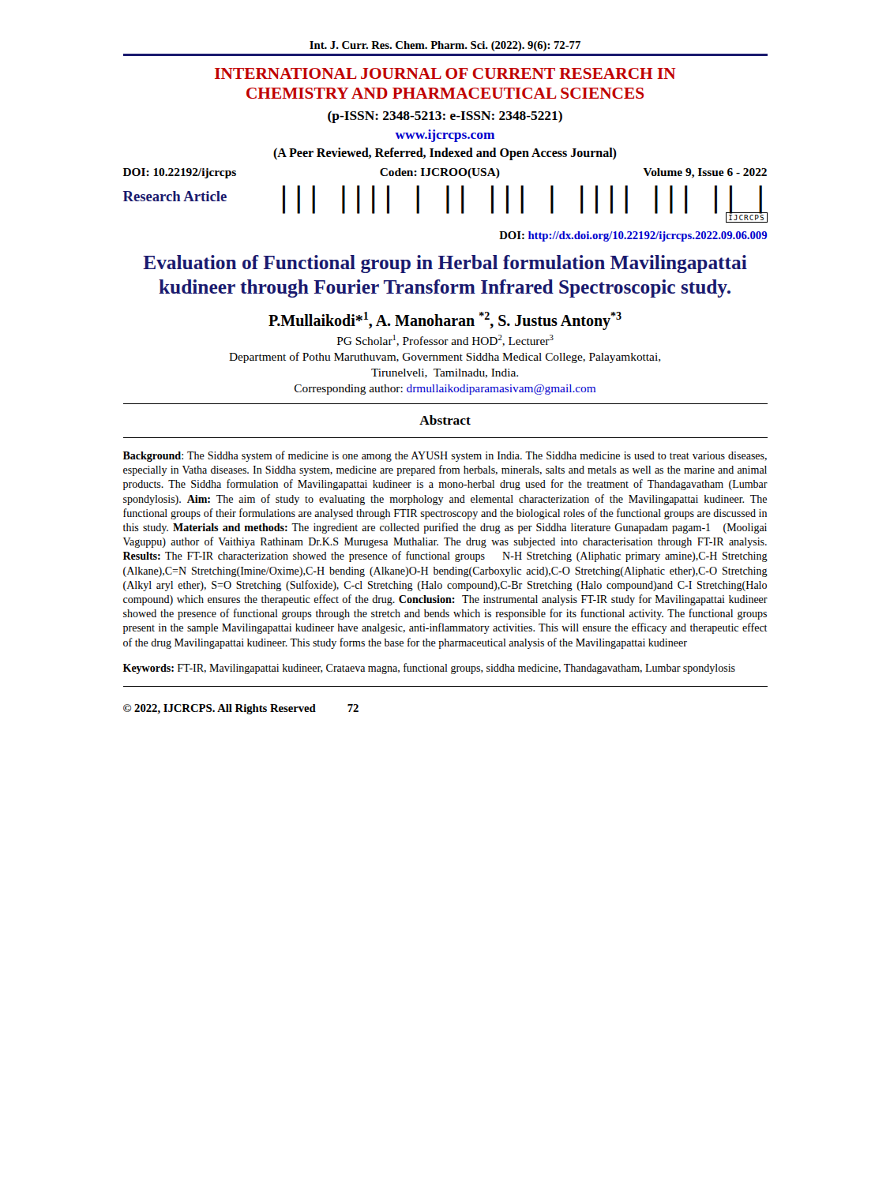Int. J. Curr. Res. Chem. Pharm. Sci. (2022). 9(6): 72-77
INTERNATIONAL JOURNAL OF CURRENT RESEARCH IN
CHEMISTRY AND PHARMACEUTICAL SCIENCES
(p-ISSN: 2348-5213: e-ISSN: 2348-5221)
www.ijcrcps.com
(A Peer Reviewed, Referred, Indexed and Open Access Journal)
DOI: 10.22192/ijcrcps Coden: IJCROO(USA) Volume 9, Issue 6 - 2022
Research Article
||| |||| | || ||| | |||| ||| || |
IJCRCPS
DOI: http://dx.doi.org/10.22192/ijcrcps.2022.09.06.009
Evaluation of Functional group in Herbal formulation Mavilingapattai kudineer through Fourier Transform Infrared Spectroscopic study.
P.Mullaikodi*1, A. Manoharan *2, S. Justus Antony*3
PG Scholar1, Professor and HOD2, Lecturer3
Department of Pothu Maruthuvam, Government Siddha Medical College, Palayamkottai,
Tirunelveli, Tamilnadu, India.
Corresponding author: drmullaikodiparamasivam@gmail.com
Abstract
Background: The Siddha system of medicine is one among the AYUSH system in India. The Siddha medicine is used to treat various diseases, especially in Vatha diseases. In Siddha system, medicine are prepared from herbals, minerals, salts and metals as well as the marine and animal products. The Siddha formulation of Mavilingapattai kudineer is a mono-herbal drug used for the treatment of Thandagavatham (Lumbar spondylosis). Aim: The aim of study to evaluating the morphology and elemental characterization of the Mavilingapattai kudineer. The functional groups of their formulations are analysed through FTIR spectroscopy and the biological roles of the functional groups are discussed in this study. Materials and methods: The ingredient are collected purified the drug as per Siddha literature Gunapadam pagam-1 (Mooligai Vaguppu) author of Vaithiya Rathinam Dr.K.S Murugesa Muthaliar. The drug was subjected into characterisation through FT-IR analysis. Results: The FT-IR characterization showed the presence of functional groups N-H Stretching (Aliphatic primary amine),C-H Stretching (Alkane),C=N Stretching(Imine/Oxime),C-H bending (Alkane)O-H bending(Carboxylic acid),C-O Stretching(Aliphatic ether),C-O Stretching (Alkyl aryl ether), S=O Stretching (Sulfoxide), C-cl Stretching (Halo compound),C-Br Stretching (Halo compound)and C-I Stretching(Halo compound) which ensures the therapeutic effect of the drug. Conclusion: The instrumental analysis FT-IR study for Mavilingapattai kudineer showed the presence of functional groups through the stretch and bends which is responsible for its functional activity. The functional groups present in the sample Mavilingapattai kudineer have analgesic, anti-inflammatory activities. This will ensure the efficacy and therapeutic effect of the drug Mavilingapattai kudineer. This study forms the base for the pharmaceutical analysis of the Mavilingapattai kudineer
Keywords: FT-IR, Mavilingapattai kudineer, Crataeva magna, functional groups, siddha medicine, Thandagavatham, Lumbar spondylosis
© 2022, IJCRCPS. All Rights Reserved 72